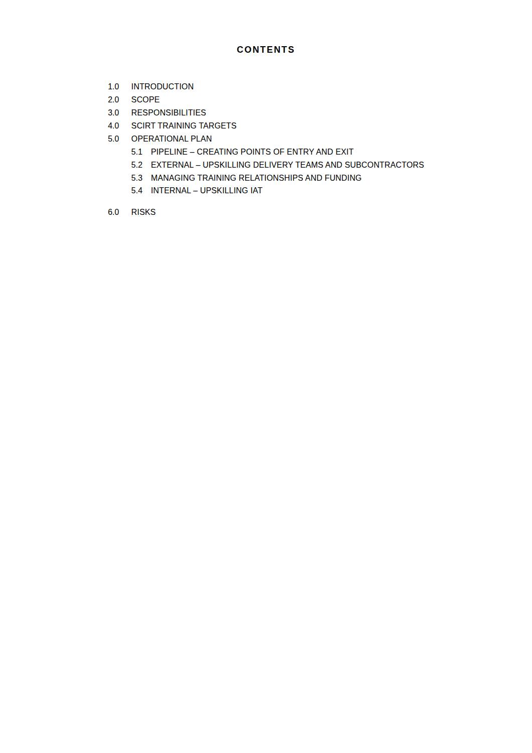CONTENTS
| 1.0 | INTRODUCTION |
| 2.0 | SCOPE |
| 3.0 | RESPONSIBILITIES |
| 4.0 | SCIRT TRAINING TARGETS |
| 5.0 | OPERATIONAL PLAN |
| | 5.1 | PIPELINE – CREATING POINTS OF ENTRY AND EXIT |
| | 5.2 | EXTERNAL – UPSKILLING DELIVERY TEAMS AND SUBCONTRACTORS |
| | 5.3 | MANAGING TRAINING RELATIONSHIPS AND FUNDING |
| | 5.4 | INTERNAL – UPSKILLING IAT |
| 6.0 | RISKS |